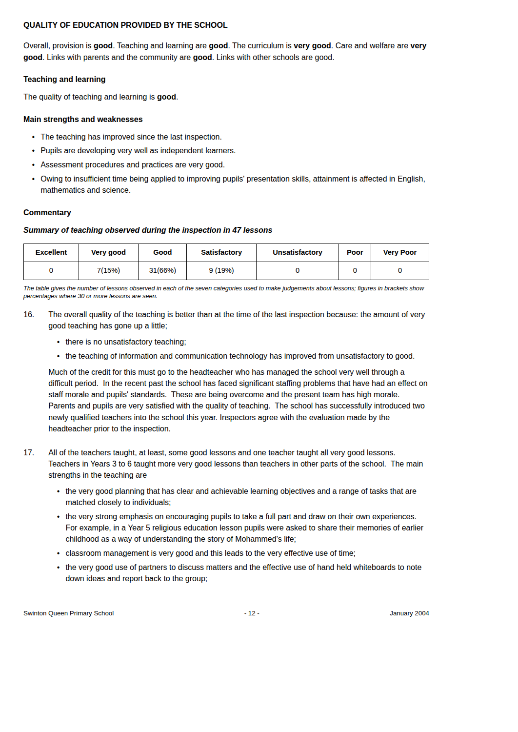QUALITY OF EDUCATION PROVIDED BY THE SCHOOL
Overall, provision is good. Teaching and learning are good. The curriculum is very good. Care and welfare are very good. Links with parents and the community are good. Links with other schools are good.
Teaching and learning
The quality of teaching and learning is good.
Main strengths and weaknesses
The teaching has improved since the last inspection.
Pupils are developing very well as independent learners.
Assessment procedures and practices are very good.
Owing to insufficient time being applied to improving pupils' presentation skills, attainment is affected in English, mathematics and science.
Commentary
Summary of teaching observed during the inspection in 47 lessons
| Excellent | Very good | Good | Satisfactory | Unsatisfactory | Poor | Very Poor |
| --- | --- | --- | --- | --- | --- | --- |
| 0 | 7(15%) | 31(66%) | 9 (19%) | 0 | 0 | 0 |
The table gives the number of lessons observed in each of the seven categories used to make judgements about lessons; figures in brackets show percentages where 30 or more lessons are seen.
16.
The overall quality of the teaching is better than at the time of the last inspection because: the amount of very good teaching has gone up a little;
there is no unsatisfactory teaching;
the teaching of information and communication technology has improved from unsatisfactory to good.
Much of the credit for this must go to the headteacher who has managed the school very well through a difficult period. In the recent past the school has faced significant staffing problems that have had an effect on staff morale and pupils' standards. These are being overcome and the present team has high morale. Parents and pupils are very satisfied with the quality of teaching. The school has successfully introduced two newly qualified teachers into the school this year. Inspectors agree with the evaluation made by the headteacher prior to the inspection.
17.
All of the teachers taught, at least, some good lessons and one teacher taught all very good lessons. Teachers in Years 3 to 6 taught more very good lessons than teachers in other parts of the school. The main strengths in the teaching are
the very good planning that has clear and achievable learning objectives and a range of tasks that are matched closely to individuals;
the very strong emphasis on encouraging pupils to take a full part and draw on their own experiences. For example, in a Year 5 religious education lesson pupils were asked to share their memories of earlier childhood as a way of understanding the story of Mohammed's life;
classroom management is very good and this leads to the very effective use of time;
the very good use of partners to discuss matters and the effective use of hand held whiteboards to note down ideas and report back to the group;
Swinton Queen Primary School - 12 - January 2004